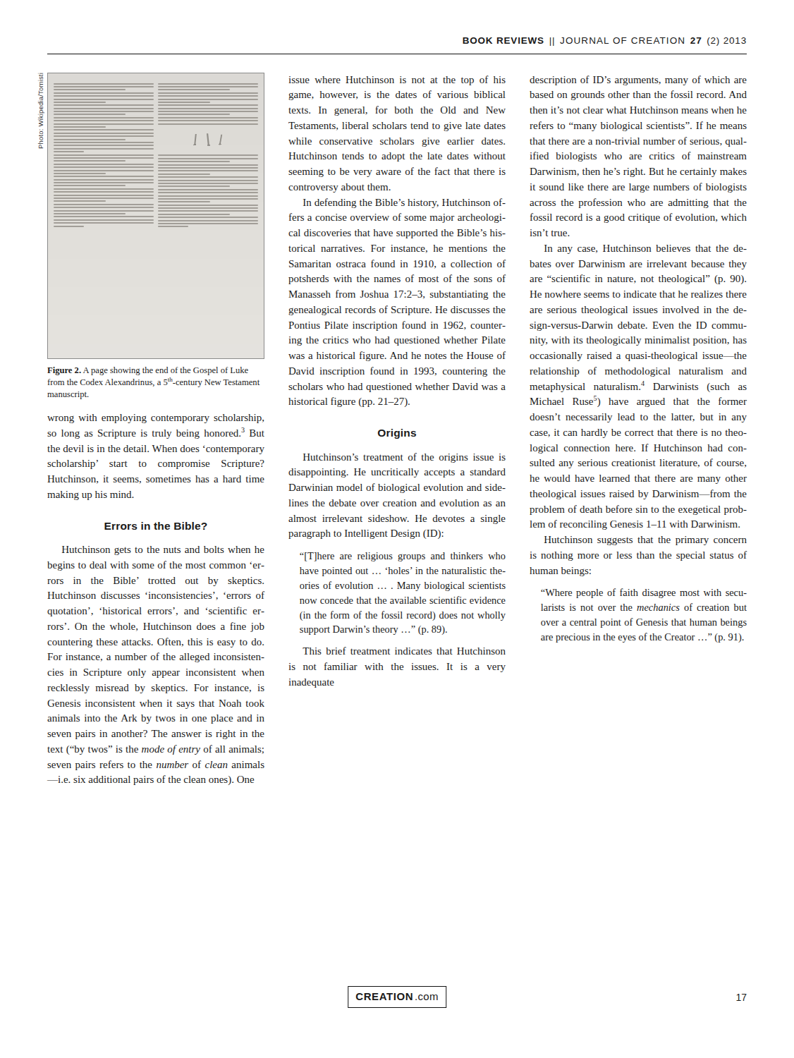BOOK REVIEWS || JOURNAL OF CREATION 27(2) 2013
Photo: Wikipedia/Tomisti
Figure 2. A page showing the end of the Gospel of Luke from the Codex Alexandrinus, a 5th-century New Testament manuscript.
wrong with employing contemporary scholarship, so long as Scripture is truly being honored.3 But the devil is in the detail. When does ‘contemporary scholarship’ start to compromise Scripture? Hutchinson, it seems, sometimes has a hard time making up his mind.
Errors in the Bible?
Hutchinson gets to the nuts and bolts when he begins to deal with some of the most common ‘errors in the Bible’ trotted out by skeptics. Hutchinson discusses ‘inconsistencies’, ‘errors of quotation’, ‘historical errors’, and ‘scientific errors’. On the whole, Hutchinson does a fine job countering these attacks. Often, this is easy to do. For instance, a number of the alleged inconsistencies in Scripture only appear inconsistent when recklessly misread by skeptics. For instance, is Genesis inconsistent when it says that Noah took animals into the Ark by twos in one place and in seven pairs in another? The answer is right in the text (“by twos” is the mode of entry of all animals; seven pairs refers to the number of clean animals—i.e. six additional pairs of the clean ones). One
issue where Hutchinson is not at the top of his game, however, is the dates of various biblical texts. In general, for both the Old and New Testaments, liberal scholars tend to give late dates while conservative scholars give earlier dates. Hutchinson tends to adopt the late dates without seeming to be very aware of the fact that there is controversy about them.
In defending the Bible’s history, Hutchinson offers a concise overview of some major archeological discoveries that have supported the Bible’s historical narratives. For instance, he mentions the Samaritan ostraca found in 1910, a collection of potsherds with the names of most of the sons of Manasseh from Joshua 17:2–3, substantiating the genealogical records of Scripture. He discusses the Pontius Pilate inscription found in 1962, countering the critics who had questioned whether Pilate was a historical figure. And he notes the House of David inscription found in 1993, countering the scholars who had questioned whether David was a historical figure (pp. 21–27).
Origins
Hutchinson’s treatment of the origins issue is disappointing. He uncritically accepts a standard Darwinian model of biological evolution and sidelines the debate over creation and evolution as an almost irrelevant sideshow. He devotes a single paragraph to Intelligent Design (ID):
“[T]here are religious groups and thinkers who have pointed out … ‘holes’ in the naturalistic theories of evolution … . Many biological scientists now concede that the available scientific evidence (in the form of the fossil record) does not wholly support Darwin’s theory …” (p. 89).
This brief treatment indicates that Hutchinson is not familiar with the issues. It is a very inadequate
description of ID’s arguments, many of which are based on grounds other than the fossil record. And then it’s not clear what Hutchinson means when he refers to “many biological scientists”. If he means that there are a non-trivial number of serious, qualified biologists who are critics of mainstream Darwinism, then he’s right. But he certainly makes it sound like there are large numbers of biologists across the profession who are admitting that the fossil record is a good critique of evolution, which isn’t true.
In any case, Hutchinson believes that the debates over Darwinism are irrelevant because they are “scientific in nature, not theological” (p. 90). He nowhere seems to indicate that he realizes there are serious theological issues involved in the design-versus-Darwin debate. Even the ID community, with its theologically minimalist position, has occasionally raised a quasi-theological issue—the relationship of methodological naturalism and metaphysical naturalism.4 Darwinists (such as Michael Ruse5) have argued that the former doesn’t necessarily lead to the latter, but in any case, it can hardly be correct that there is no theological connection here. If Hutchinson had consulted any serious creationist literature, of course, he would have learned that there are many other theological issues raised by Darwinism—from the problem of death before sin to the exegetical problem of reconciling Genesis 1–11 with Darwinism.
Hutchinson suggests that the primary concern is nothing more or less than the special status of human beings:
“Where people of faith disagree most with secularists is not over the mechanics of creation but over a central point of Genesis that human beings are precious in the eyes of the Creator …” (p. 91).
CREATION.com
17